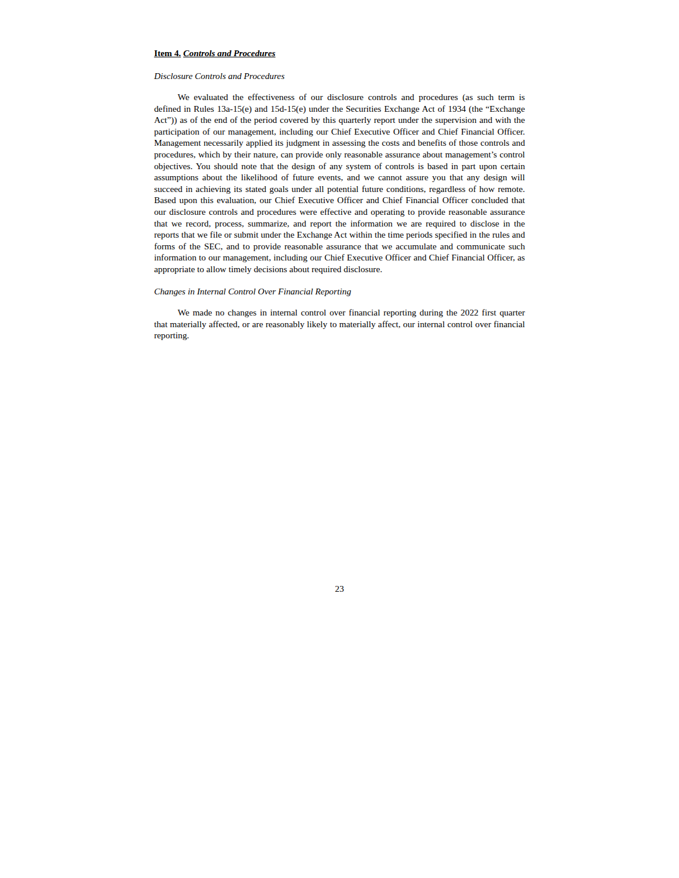Item 4. Controls and Procedures
Disclosure Controls and Procedures
We evaluated the effectiveness of our disclosure controls and procedures (as such term is defined in Rules 13a-15(e) and 15d-15(e) under the Securities Exchange Act of 1934 (the “Exchange Act”)) as of the end of the period covered by this quarterly report under the supervision and with the participation of our management, including our Chief Executive Officer and Chief Financial Officer. Management necessarily applied its judgment in assessing the costs and benefits of those controls and procedures, which by their nature, can provide only reasonable assurance about management’s control objectives. You should note that the design of any system of controls is based in part upon certain assumptions about the likelihood of future events, and we cannot assure you that any design will succeed in achieving its stated goals under all potential future conditions, regardless of how remote. Based upon this evaluation, our Chief Executive Officer and Chief Financial Officer concluded that our disclosure controls and procedures were effective and operating to provide reasonable assurance that we record, process, summarize, and report the information we are required to disclose in the reports that we file or submit under the Exchange Act within the time periods specified in the rules and forms of the SEC, and to provide reasonable assurance that we accumulate and communicate such information to our management, including our Chief Executive Officer and Chief Financial Officer, as appropriate to allow timely decisions about required disclosure.
Changes in Internal Control Over Financial Reporting
We made no changes in internal control over financial reporting during the 2022 first quarter that materially affected, or are reasonably likely to materially affect, our internal control over financial reporting.
23